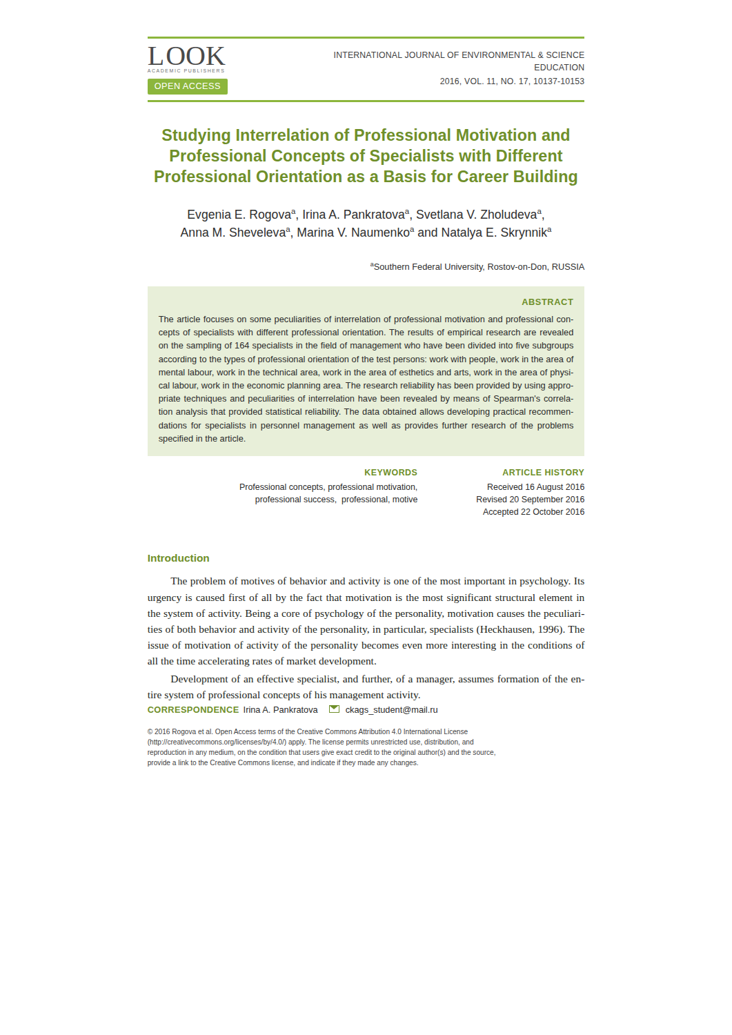LOOK
Academic Publishers
OPEN ACCESS
International Journal of Environmental & Science Education
2016, VOL. 11, NO. 17, 10137-10153
Studying Interrelation of Professional Motivation and Professional Concepts of Specialists with Different Professional Orientation as a Basis for Career Building
Evgenia E. Rogovaa, Irina A. Pankratovaa, Svetlana V. Zholudevaa,
Anna M. Shevelevaa, Marina V. Naumenkoa and Natalya E. Skrynnika
aSouthern Federal University, Rostov-on-Don, RUSSIA
ABSTRACT
The article focuses on some peculiarities of interrelation of professional motivation and professional concepts of specialists with different professional orientation. The results of empirical research are revealed on the sampling of 164 specialists in the field of management who have been divided into five subgroups according to the types of professional orientation of the test persons: work with people, work in the area of mental labour, work in the technical area, work in the area of esthetics and arts, work in the area of physical labour, work in the economic planning area. The research reliability has been provided by using appropriate techniques and peculiarities of interrelation have been revealed by means of Spearman's correlation analysis that provided statistical reliability. The data obtained allows developing practical recommendations for specialists in personnel management as well as provides further research of the problems specified in the article.
KEYWORDS
Professional concepts, professional motivation,
professional success, professional, motive
ARTICLE HISTORY
Received 16 August 2016
Revised 20 September 2016
Accepted 22 October 2016
Introduction
The problem of motives of behavior and activity is one of the most important in psychology. Its urgency is caused first of all by the fact that motivation is the most significant structural element in the system of activity. Being a core of psychology of the personality, motivation causes the peculiarities of both behavior and activity of the personality, in particular, specialists (Heckhausen, 1996). The issue of motivation of activity of the personality becomes even more interesting in the conditions of all the time accelerating rates of market development.
Development of an effective specialist, and further, of a manager, assumes formation of the entire system of professional concepts of his management activity.
CORRESPONDENCE Irina A. Pankratova ckags_student@mail.ru
© 2016 Rogova et al. Open Access terms of the Creative Commons Attribution 4.0 International License
(http://creativecommons.org/licenses/by/4.0/) apply. The license permits unrestricted use, distribution, and
reproduction in any medium, on the condition that users give exact credit to the original author(s) and the source,
provide a link to the Creative Commons license, and indicate if they made any changes.